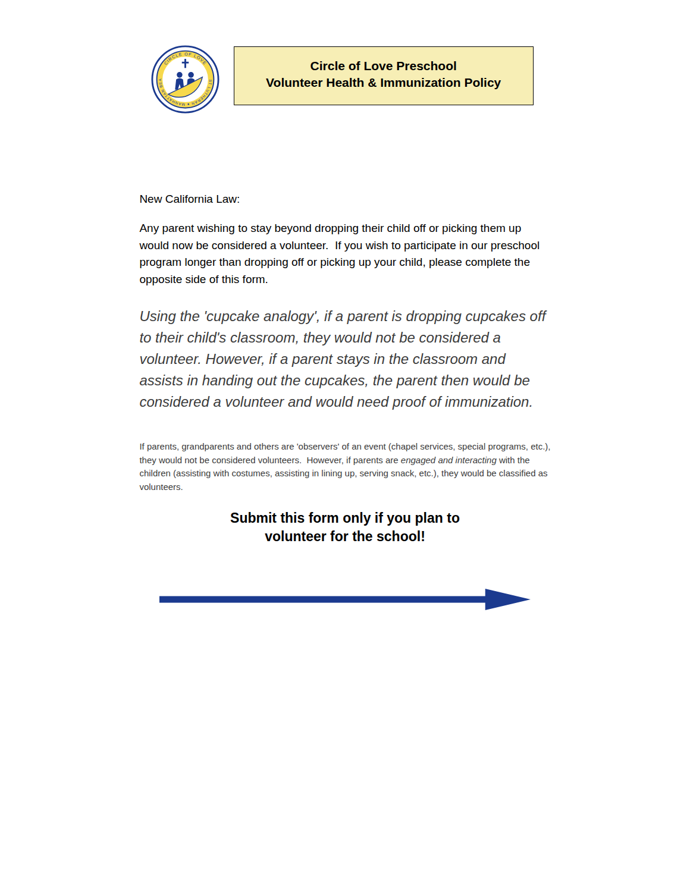Circle of Love Preschool logo CIRCLE OF LOVE FIRST LUTHERAN ● MANHATTAN BEACH
Circle of Love Preschool
Volunteer Health & Immunization Policy
New California Law:
Any parent wishing to stay beyond dropping their child off or picking them up would now be considered a volunteer. If you wish to participate in our preschool program longer than dropping off or picking up your child, please complete the opposite side of this form.
Using the 'cupcake analogy', if a parent is dropping cupcakes off to their child's classroom, they would not be considered a volunteer. However, if a parent stays in the classroom and assists in handing out the cupcakes, the parent then would be considered a volunteer and would need proof of immunization.
If parents, grandparents and others are 'observers' of an event (chapel services, special programs, etc.), they would not be considered volunteers. However, if parents are engaged and interacting with the children (assisting with costumes, assisting in lining up, serving snack, etc.), they would be classified as volunteers.
Submit this form only if you plan to
volunteer for the school!